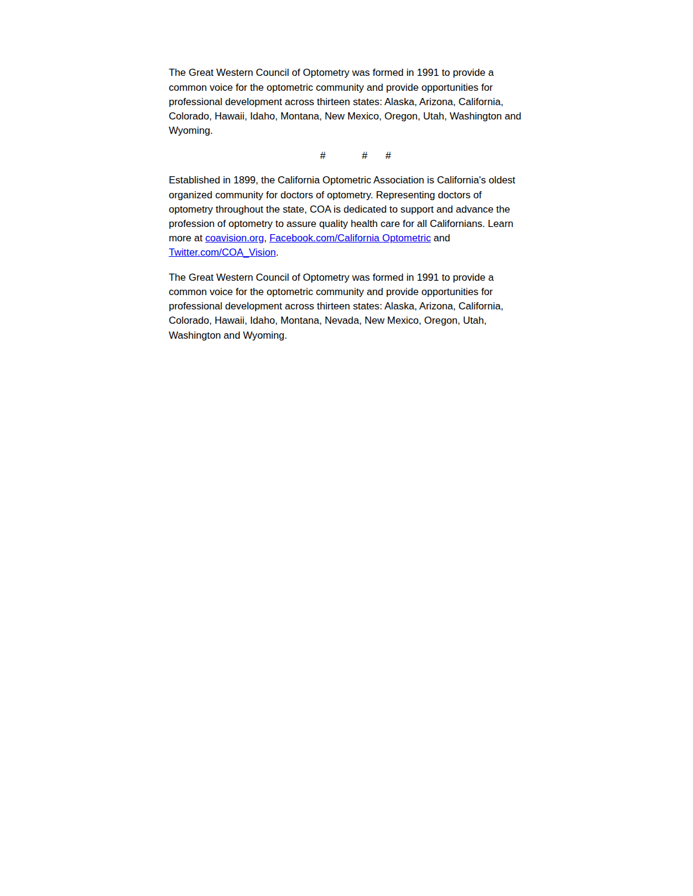The Great Western Council of Optometry was formed in 1991 to provide a common voice for the optometric community and provide opportunities for professional development across thirteen states: Alaska, Arizona, California, Colorado, Hawaii, Idaho, Montana, New Mexico, Oregon, Utah, Washington and Wyoming.
###
Established in 1899, the California Optometric Association is California's oldest organized community for doctors of optometry. Representing doctors of optometry throughout the state, COA is dedicated to support and advance the profession of optometry to assure quality health care for all Californians. Learn more at coavision.org, Facebook.com/California Optometric and Twitter.com/COA_Vision.
The Great Western Council of Optometry was formed in 1991 to provide a common voice for the optometric community and provide opportunities for professional development across thirteen states: Alaska, Arizona, California, Colorado, Hawaii, Idaho, Montana, Nevada, New Mexico, Oregon, Utah, Washington and Wyoming.